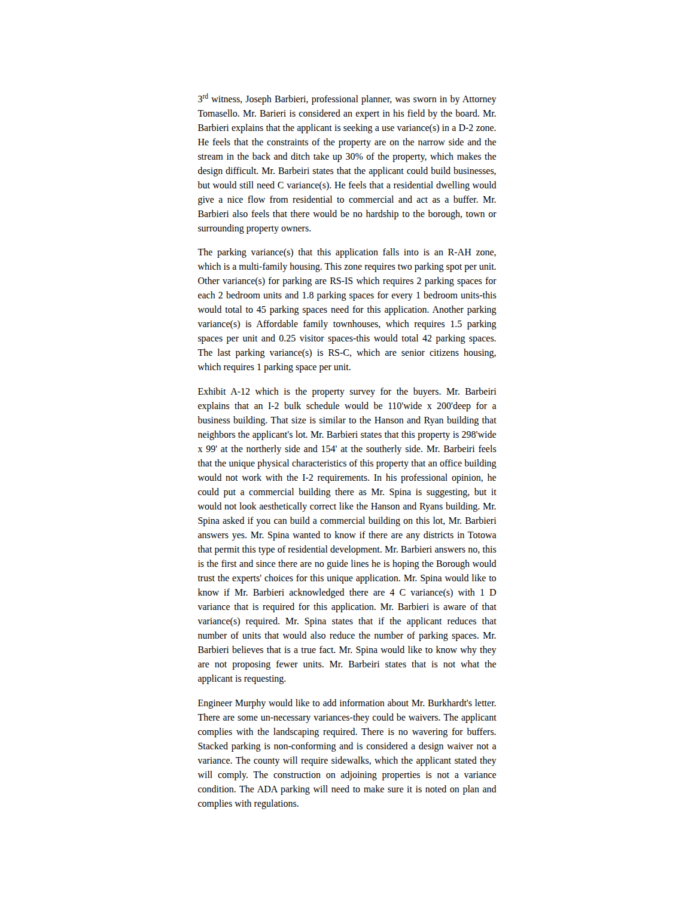3rd witness, Joseph Barbieri, professional planner, was sworn in by Attorney Tomasello. Mr. Barieri is considered an expert in his field by the board. Mr. Barbieri explains that the applicant is seeking a use variance(s) in a D-2 zone. He feels that the constraints of the property are on the narrow side and the stream in the back and ditch take up 30% of the property, which makes the design difficult. Mr. Barbeiri states that the applicant could build businesses, but would still need C variance(s). He feels that a residential dwelling would give a nice flow from residential to commercial and act as a buffer. Mr. Barbieri also feels that there would be no hardship to the borough, town or surrounding property owners.
The parking variance(s) that this application falls into is an R-AH zone, which is a multi-family housing. This zone requires two parking spot per unit. Other variance(s) for parking are RS-IS which requires 2 parking spaces for each 2 bedroom units and 1.8 parking spaces for every 1 bedroom units-this would total to 45 parking spaces need for this application. Another parking variance(s) is Affordable family townhouses, which requires 1.5 parking spaces per unit and 0.25 visitor spaces-this would total 42 parking spaces. The last parking variance(s) is RS-C, which are senior citizens housing, which requires 1 parking space per unit.
Exhibit A-12 which is the property survey for the buyers. Mr. Barbeiri explains that an I-2 bulk schedule would be 110'wide x 200'deep for a business building. That size is similar to the Hanson and Ryan building that neighbors the applicant's lot. Mr. Barbieri states that this property is 298'wide x 99' at the northerly side and 154' at the southerly side. Mr. Barbeiri feels that the unique physical characteristics of this property that an office building would not work with the I-2 requirements. In his professional opinion, he could put a commercial building there as Mr. Spina is suggesting, but it would not look aesthetically correct like the Hanson and Ryans building. Mr. Spina asked if you can build a commercial building on this lot, Mr. Barbieri answers yes. Mr. Spina wanted to know if there are any districts in Totowa that permit this type of residential development. Mr. Barbieri answers no, this is the first and since there are no guide lines he is hoping the Borough would trust the experts' choices for this unique application. Mr. Spina would like to know if Mr. Barbieri acknowledged there are 4 C variance(s) with 1 D variance that is required for this application. Mr. Barbieri is aware of that variance(s) required. Mr. Spina states that if the applicant reduces that number of units that would also reduce the number of parking spaces. Mr. Barbieri believes that is a true fact. Mr. Spina would like to know why they are not proposing fewer units. Mr. Barbeiri states that is not what the applicant is requesting.
Engineer Murphy would like to add information about Mr. Burkhardt's letter. There are some un-necessary variances-they could be waivers. The applicant complies with the landscaping required. There is no wavering for buffers. Stacked parking is non-conforming and is considered a design waiver not a variance. The county will require sidewalks, which the applicant stated they will comply. The construction on adjoining properties is not a variance condition. The ADA parking will need to make sure it is noted on plan and complies with regulations.